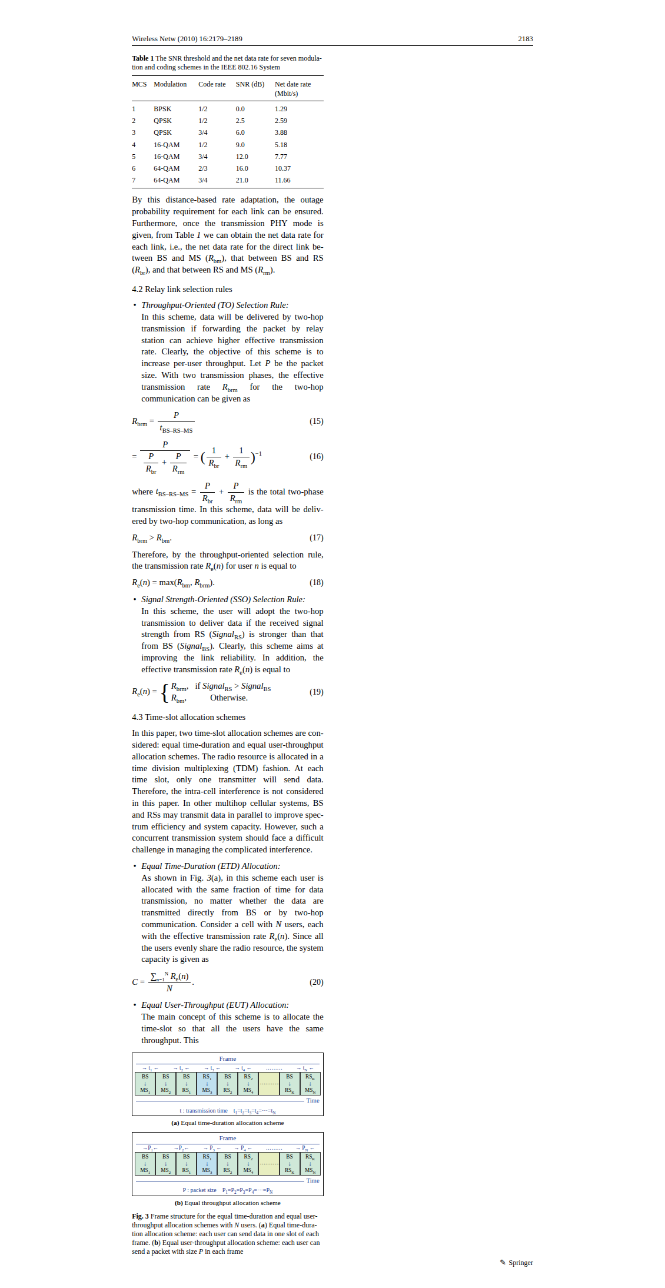Wireless Netw (2010) 16:2179–2189 2183
Table 1 The SNR threshold and the net data rate for seven modulation and coding schemes in the IEEE 802.16 System
| MCS | Modulation | Code rate | SNR (dB) | Net date rate (Mbit/s) |
| --- | --- | --- | --- | --- |
| 1 | BPSK | 1/2 | 0.0 | 1.29 |
| 2 | QPSK | 1/2 | 2.5 | 2.59 |
| 3 | QPSK | 3/4 | 6.0 | 3.88 |
| 4 | 16-QAM | 1/2 | 9.0 | 5.18 |
| 5 | 16-QAM | 3/4 | 12.0 | 7.77 |
| 6 | 64-QAM | 2/3 | 16.0 | 10.37 |
| 7 | 64-QAM | 3/4 | 21.0 | 11.66 |
By this distance-based rate adaptation, the outage probability requirement for each link can be ensured. Furthermore, once the transmission PHY mode is given, from Table 1 we can obtain the net data rate for each link, i.e., the net data rate for the direct link between BS and MS (Rbm), that between BS and RS (Rbr), and that between RS and MS (Rrm).
4.2 Relay link selection rules
Throughput-Oriented (TO) Selection Rule:
In this scheme, data will be delivered by two-hop transmission if forwarding the packet by relay station can achieve higher effective transmission rate. Clearly, the objective of this scheme is to increase per-user throughput. Let P be the packet size. With two transmission phases, the effective transmission rate Rbrm for the two-hop communication can be given as
Rbrm = PtBS–RS–MS (15)
= PPRbr + PRrm = (1 Rbr + 1 Rrm)−1 (16)
where tBS–RS–MS = PRbr + PRrm is the total two-phase transmission time. In this scheme, data will be delivered by two-hop communication, as long as
Rbrm > Rbm. (17)
Therefore, by the throughput-oriented selection rule, the transmission rate Re(n) for user n is equal to
Re(n) = max(Rbm, Rbrm). (18)
Signal Strength-Oriented (SSO) Selection Rule:
In this scheme, the user will adopt the two-hop transmission to deliver data if the received signal strength from RS (SignalRS) is stronger than that from BS (SignalBS). Clearly, this scheme aims at improving the link reliability. In addition, the effective transmission rate Re(n) is equal to
Re(n) = {
Rbrm, if SignalRS > SignalBS
Rbm, Otherwise.
(19)
4.3 Time-slot allocation schemes
In this paper, two time-slot allocation schemes are considered: equal time-duration and equal user-throughput allocation schemes. The radio resource is allocated in a time division multiplexing (TDM) fashion. At each time slot, only one transmitter will send data. Therefore, the intra-cell interference is not considered in this paper. In other multihop cellular systems, BS and RSs may transmit data in parallel to improve spectrum efficiency and system capacity. However, such a concurrent transmission system should face a difficult challenge in managing the complicated interference.
Equal Time-Duration (ETD) Allocation:
As shown in Fig. 3(a), in this scheme each user is allocated with the same fraction of time for data transmission, no matter whether the data are transmitted directly from BS or by two-hop communication. Consider a cell with N users, each with the effective transmission rate Re(n). Since all the users evenly share the radio resource, the system capacity is given as
C = ∑n=1N Re(n) N. (20)
Equal User-Throughput (EUT) Allocation:
The main concept of this scheme is to allocate the time-slot so that all the users have the same throughput. This
Frame
→ t1 ← → t2 ← → t3 ← → t4 ← ……… → tN ←
BS
↓
MS1
BS
↓
MS2
BS
↓
RS1
RS1
↓
MS3
BS
↓
RS2
RS2
↓
MS4
……………
BS
↓
RSK
RSK
↓
MSN
Time
t : transmission time t1=t2=t3=t4=⋯=tN
(a) Equal time-duration allocation scheme
Frame
→P1← →P2← → P3 ← → P4 ← ……… → PN ←
BS
↓
MS1
BS
↓
MS2
BS
↓
RS1
RS1
↓
MS3
BS
↓
RS2
RS2
↓
MS4
……………
BS
↓
RSK
RSK
↓
MSN
Time
P : packet size P1=P2=P3=P4=⋯=PN
(b) Equal throughput allocation scheme
Fig. 3 Frame structure for the equal time-duration and equal user-throughput allocation schemes with N users. (a) Equal time-duration allocation scheme: each user can send data in one slot of each frame. (b) Equal user-throughput allocation scheme: each user can send a packet with size P in each frame
✎Springer